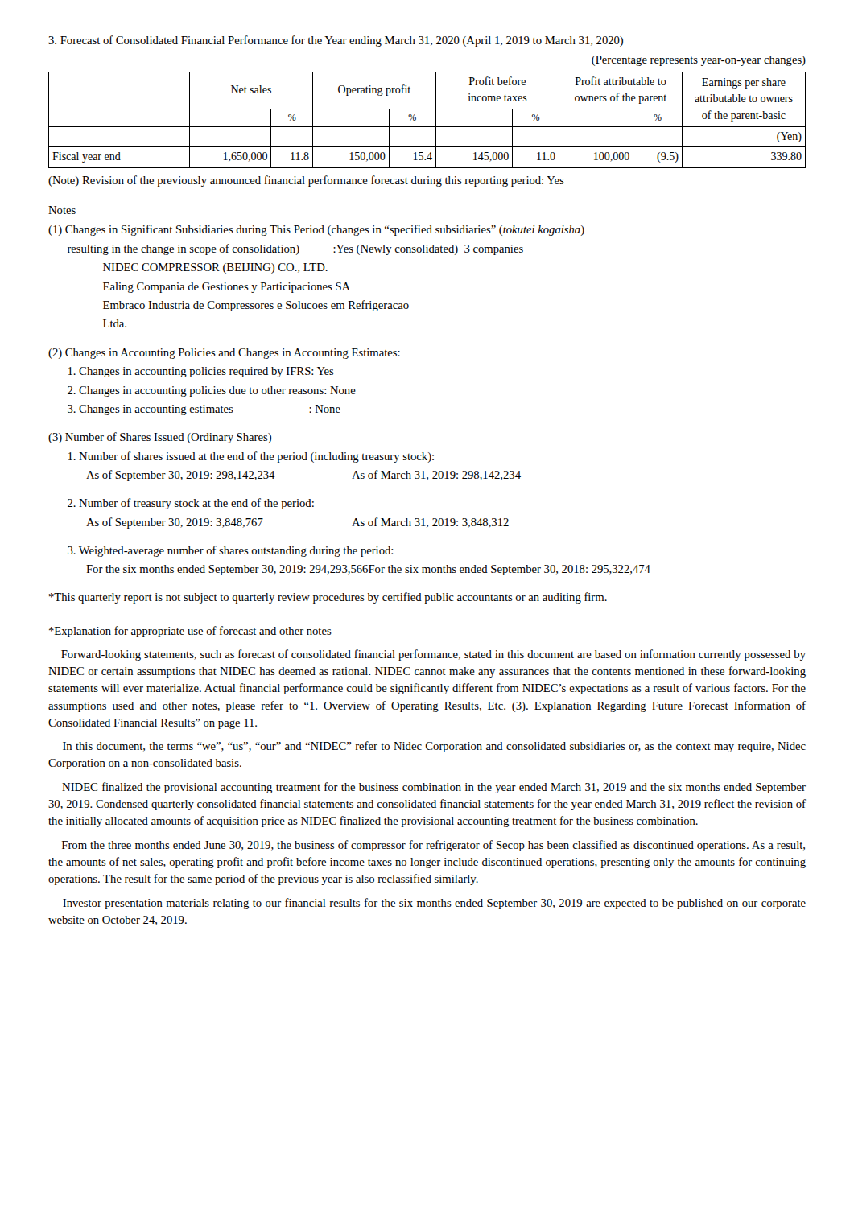3. Forecast of Consolidated Financial Performance for the Year ending March 31, 2020 (April 1, 2019 to March 31, 2020)
(Percentage represents year-on-year changes)
| | Net sales | Operating profit | Profit before income taxes | Profit attributable to owners of the parent | Earnings per share attributable to owners of the parent-basic |
| --- | --- | --- | --- | --- | --- |
| | % | | % | | % | | % |
| | | | | | | | | | (Yen) |
| Fiscal year end | 1,650,000 | 11.8 | 150,000 | 15.4 | 145,000 | 11.0 | 100,000 | (9.5) | 339.80 |
(Note) Revision of the previously announced financial performance forecast during this reporting period: Yes
Notes
(1) Changes in Significant Subsidiaries during This Period (changes in “specified subsidiaries” (tokutei kogaisha)
resulting in the change in scope of consolidation):Yes (Newly consolidated) 3 companies
NIDEC COMPRESSOR (BEIJING) CO., LTD.
Ealing Compania de Gestiones y Participaciones SA
Embraco Industria de Compressores e Solucoes em Refrigeracao
Ltda.
(2) Changes in Accounting Policies and Changes in Accounting Estimates:
1. Changes in accounting policies required by IFRS: Yes
2. Changes in accounting policies due to other reasons: None
3. Changes in accounting estimates: None
(3) Number of Shares Issued (Ordinary Shares)
1. Number of shares issued at the end of the period (including treasury stock):
As of September 30, 2019: 298,142,234 As of March 31, 2019: 298,142,234
2. Number of treasury stock at the end of the period:
As of September 30, 2019: 3,848,767 As of March 31, 2019: 3,848,312
3. Weighted-average number of shares outstanding during the period:
For the six months ended September 30, 2019: 294,293,566 For the six months ended September 30, 2018: 295,322,474
*This quarterly report is not subject to quarterly review procedures by certified public accountants or an auditing firm.
*Explanation for appropriate use of forecast and other notes
Forward-looking statements, such as forecast of consolidated financial performance, stated in this document are based on information currently possessed by NIDEC or certain assumptions that NIDEC has deemed as rational. NIDEC cannot make any assurances that the contents mentioned in these forward-looking statements will ever materialize. Actual financial performance could be significantly different from NIDEC’s expectations as a result of various factors. For the assumptions used and other notes, please refer to “1. Overview of Operating Results, Etc. (3). Explanation Regarding Future Forecast Information of Consolidated Financial Results” on page 11.
In this document, the terms “we”, “us”, “our” and “NIDEC” refer to Nidec Corporation and consolidated subsidiaries or, as the context may require, Nidec Corporation on a non-consolidated basis.
NIDEC finalized the provisional accounting treatment for the business combination in the year ended March 31, 2019 and the six months ended September 30, 2019. Condensed quarterly consolidated financial statements and consolidated financial statements for the year ended March 31, 2019 reflect the revision of the initially allocated amounts of acquisition price as NIDEC finalized the provisional accounting treatment for the business combination.
From the three months ended June 30, 2019, the business of compressor for refrigerator of Secop has been classified as discontinued operations. As a result, the amounts of net sales, operating profit and profit before income taxes no longer include discontinued operations, presenting only the amounts for continuing operations. The result for the same period of the previous year is also reclassified similarly.
Investor presentation materials relating to our financial results for the six months ended September 30, 2019 are expected to be published on our corporate website on October 24, 2019.